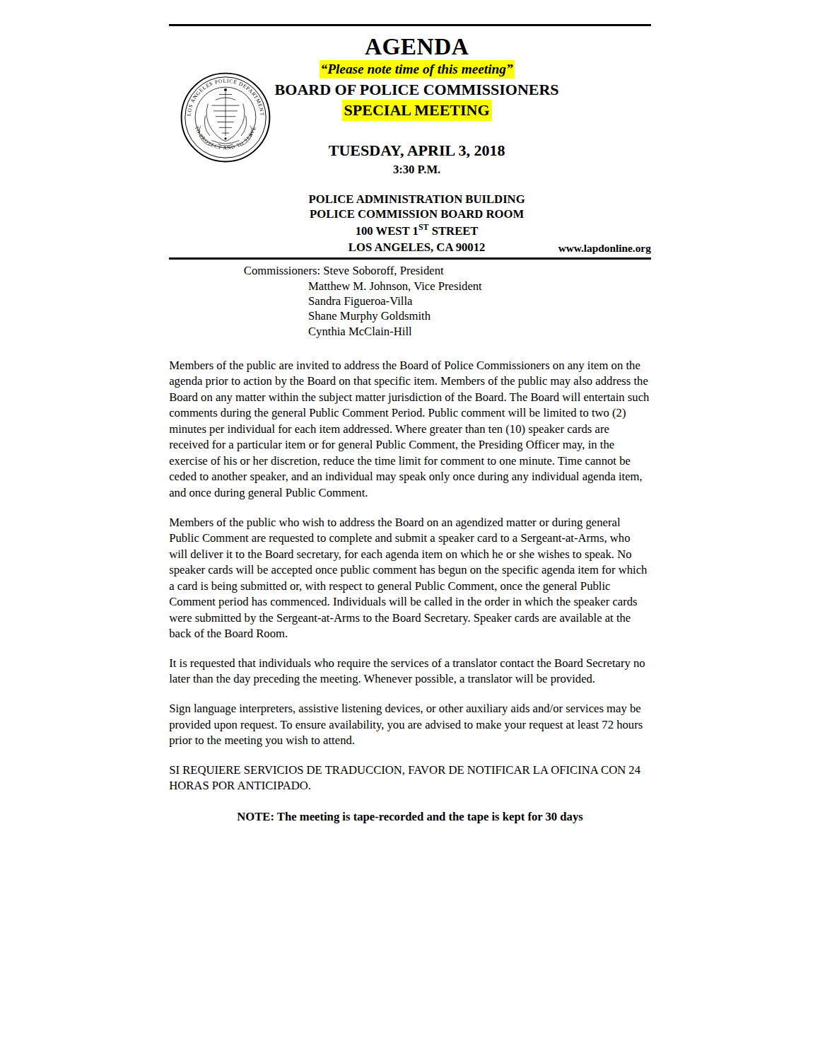LOS ANGELES POLICE DEPARTMENT TO PROTECT AND TO SERVE
AGENDA
“Please note time of this meeting”
BOARD OF POLICE COMMISSIONERS
SPECIAL MEETING
TUESDAY, APRIL 3, 2018
3:30 P.M.
POLICE ADMINISTRATION BUILDING
POLICE COMMISSION BOARD ROOM
100 WEST 1ST STREET
LOS ANGELES, CA 90012
www.lapdonline.org
Commissioners: Steve Soboroff, President
Matthew M. Johnson, Vice President
Sandra Figueroa-Villa
Shane Murphy Goldsmith
Cynthia McClain-Hill
Members of the public are invited to address the Board of Police Commissioners on any item on the agenda prior to action by the Board on that specific item. Members of the public may also address the Board on any matter within the subject matter jurisdiction of the Board. The Board will entertain such comments during the general Public Comment Period. Public comment will be limited to two (2) minutes per individual for each item addressed. Where greater than ten (10) speaker cards are received for a particular item or for general Public Comment, the Presiding Officer may, in the exercise of his or her discretion, reduce the time limit for comment to one minute. Time cannot be ceded to another speaker, and an individual may speak only once during any individual agenda item, and once during general Public Comment.
Members of the public who wish to address the Board on an agendized matter or during general Public Comment are requested to complete and submit a speaker card to a Sergeant-at-Arms, who will deliver it to the Board secretary, for each agenda item on which he or she wishes to speak. No speaker cards will be accepted once public comment has begun on the specific agenda item for which a card is being submitted or, with respect to general Public Comment, once the general Public Comment period has commenced. Individuals will be called in the order in which the speaker cards were submitted by the Sergeant-at-Arms to the Board Secretary. Speaker cards are available at the back of the Board Room.
It is requested that individuals who require the services of a translator contact the Board Secretary no later than the day preceding the meeting. Whenever possible, a translator will be provided.
Sign language interpreters, assistive listening devices, or other auxiliary aids and/or services may be provided upon request. To ensure availability, you are advised to make your request at least 72 hours prior to the meeting you wish to attend.
SI REQUIERE SERVICIOS DE TRADUCCION, FAVOR DE NOTIFICAR LA OFICINA CON 24 HORAS POR ANTICIPADO.
NOTE: The meeting is tape-recorded and the tape is kept for 30 days